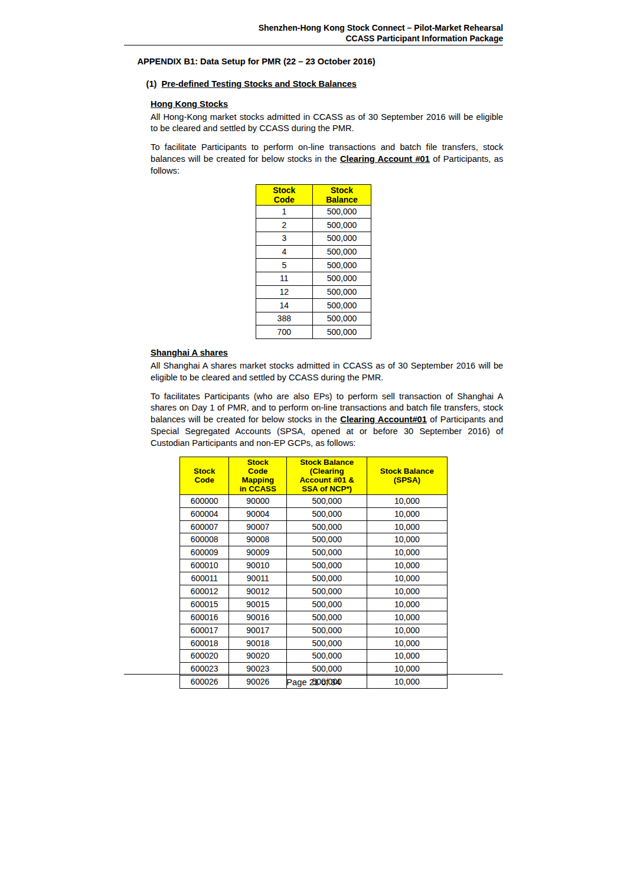Shenzhen-Hong Kong Stock Connect – Pilot-Market Rehearsal
CCASS Participant Information Package
APPENDIX B1: Data Setup for PMR (22 – 23 October 2016)
(1) Pre-defined Testing Stocks and Stock Balances
Hong Kong Stocks
All Hong-Kong market stocks admitted in CCASS as of 30 September 2016 will be eligible to be cleared and settled by CCASS during the PMR.
To facilitate Participants to perform on-line transactions and batch file transfers, stock balances will be created for below stocks in the Clearing Account #01 of Participants, as follows:
| Stock Code | Stock Balance |
| --- | --- |
| 1 | 500,000 |
| 2 | 500,000 |
| 3 | 500,000 |
| 4 | 500,000 |
| 5 | 500,000 |
| 11 | 500,000 |
| 12 | 500,000 |
| 14 | 500,000 |
| 388 | 500,000 |
| 700 | 500,000 |
Shanghai A shares
All Shanghai A shares market stocks admitted in CCASS as of 30 September 2016 will be eligible to be cleared and settled by CCASS during the PMR.
To facilitates Participants (who are also EPs) to perform sell transaction of Shanghai A shares on Day 1 of PMR, and to perform on-line transactions and batch file transfers, stock balances will be created for below stocks in the Clearing Account#01 of Participants and Special Segregated Accounts (SPSA, opened at or before 30 September 2016) of Custodian Participants and non-EP GCPs, as follows:
| Stock Code | Stock Code Mapping in CCASS | Stock Balance (Clearing Account #01 & SSA of NCP*) | Stock Balance (SPSA) |
| --- | --- | --- | --- |
| 600000 | 90000 | 500,000 | 10,000 |
| 600004 | 90004 | 500,000 | 10,000 |
| 600007 | 90007 | 500,000 | 10,000 |
| 600008 | 90008 | 500,000 | 10,000 |
| 600009 | 90009 | 500,000 | 10,000 |
| 600010 | 90010 | 500,000 | 10,000 |
| 600011 | 90011 | 500,000 | 10,000 |
| 600012 | 90012 | 500,000 | 10,000 |
| 600015 | 90015 | 500,000 | 10,000 |
| 600016 | 90016 | 500,000 | 10,000 |
| 600017 | 90017 | 500,000 | 10,000 |
| 600018 | 90018 | 500,000 | 10,000 |
| 600020 | 90020 | 500,000 | 10,000 |
| 600023 | 90023 | 500,000 | 10,000 |
| 600026 | 90026 | 500,000 | 10,000 |
Page 21 of 34